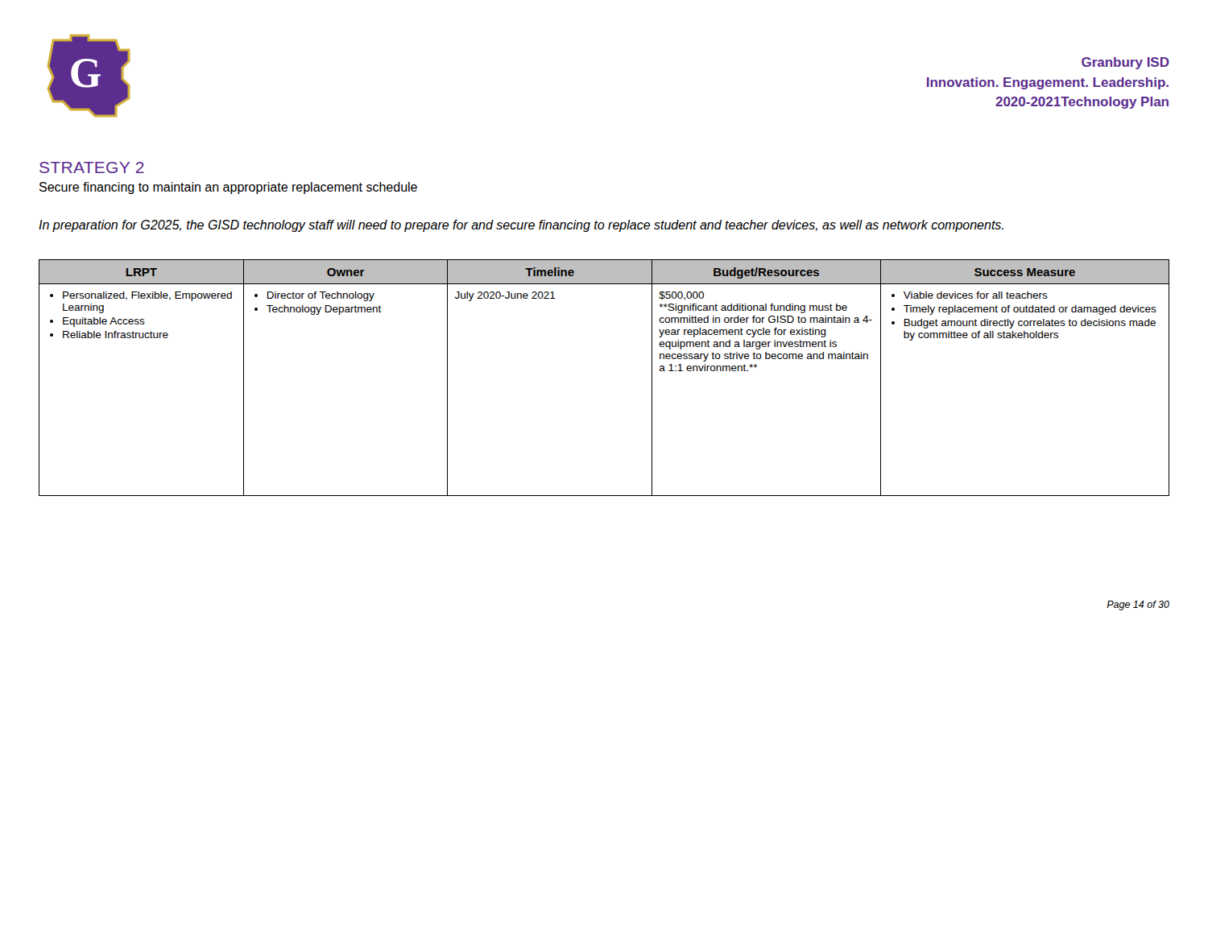G
Granbury ISD
Innovation. Engagement. Leadership.
2020-2021Technology Plan
STRATEGY 2
Secure financing to maintain an appropriate replacement schedule
In preparation for G2025, the GISD technology staff will need to prepare for and secure financing to replace student and teacher devices, as well as network components.
| LRPT | Owner | Timeline | Budget/Resources | Success Measure |
| --- | --- | --- | --- | --- |
| Personalized, Flexible, Empowered Learning Equitable Access Reliable Infrastructure | Director of Technology Technology Department | July 2020-June 2021 | $500,000 **Significant additional funding must be committed in order for GISD to maintain a 4-year replacement cycle for existing equipment and a larger investment is necessary to strive to become and maintain a 1:1 environment.** | Viable devices for all teachers Timely replacement of outdated or damaged devices Budget amount directly correlates to decisions made by committee of all stakeholders |
Page 14 of 30